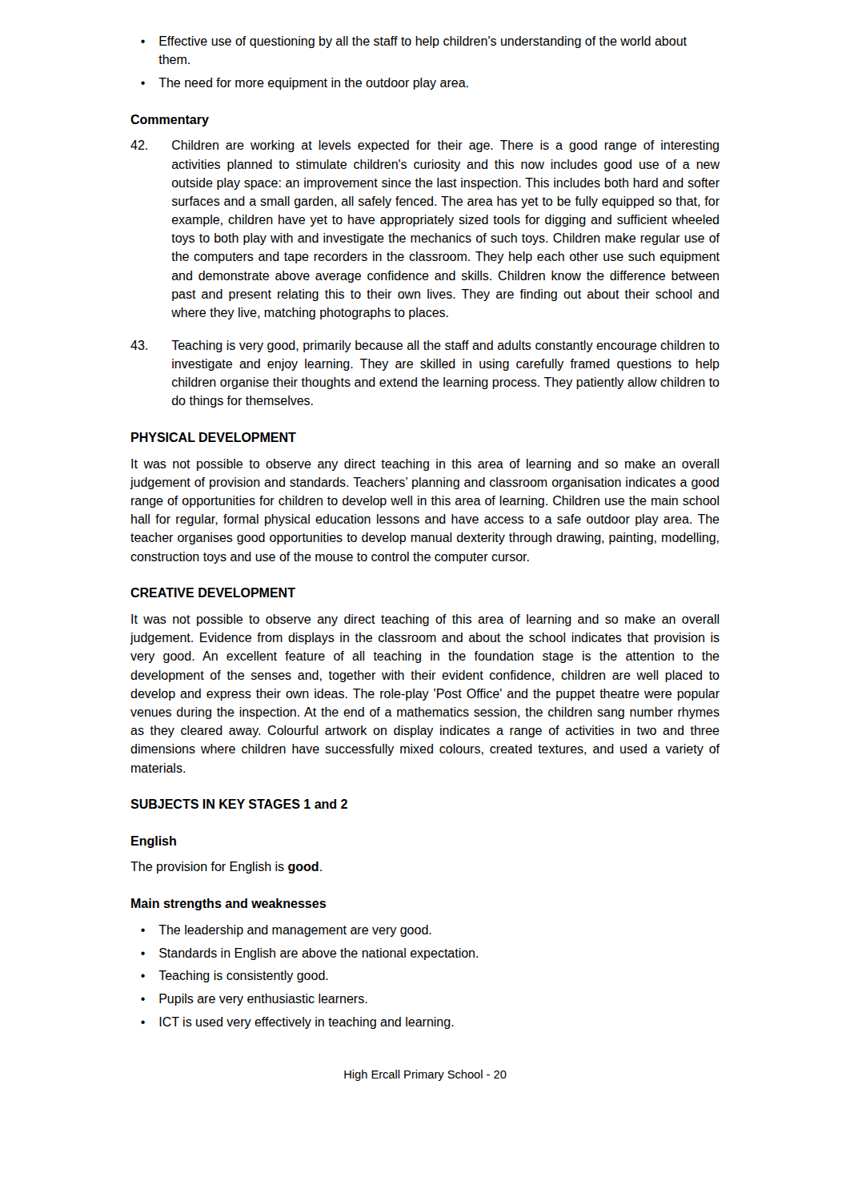Effective use of questioning by all the staff to help children's understanding of the world about them.
The need for more equipment in the outdoor play area.
Commentary
42.
Children are working at levels expected for their age. There is a good range of interesting activities planned to stimulate children's curiosity and this now includes good use of a new outside play space: an improvement since the last inspection. This includes both hard and softer surfaces and a small garden, all safely fenced. The area has yet to be fully equipped so that, for example, children have yet to have appropriately sized tools for digging and sufficient wheeled toys to both play with and investigate the mechanics of such toys. Children make regular use of the computers and tape recorders in the classroom. They help each other use such equipment and demonstrate above average confidence and skills. Children know the difference between past and present relating this to their own lives. They are finding out about their school and where they live, matching photographs to places.
43.
Teaching is very good, primarily because all the staff and adults constantly encourage children to investigate and enjoy learning. They are skilled in using carefully framed questions to help children organise their thoughts and extend the learning process. They patiently allow children to do things for themselves.
PHYSICAL DEVELOPMENT
It was not possible to observe any direct teaching in this area of learning and so make an overall judgement of provision and standards. Teachers’ planning and classroom organisation indicates a good range of opportunities for children to develop well in this area of learning. Children use the main school hall for regular, formal physical education lessons and have access to a safe outdoor play area. The teacher organises good opportunities to develop manual dexterity through drawing, painting, modelling, construction toys and use of the mouse to control the computer cursor.
CREATIVE DEVELOPMENT
It was not possible to observe any direct teaching of this area of learning and so make an overall judgement. Evidence from displays in the classroom and about the school indicates that provision is very good. An excellent feature of all teaching in the foundation stage is the attention to the development of the senses and, together with their evident confidence, children are well placed to develop and express their own ideas. The role-play 'Post Office' and the puppet theatre were popular venues during the inspection. At the end of a mathematics session, the children sang number rhymes as they cleared away. Colourful artwork on display indicates a range of activities in two and three dimensions where children have successfully mixed colours, created textures, and used a variety of materials.
SUBJECTS IN KEY STAGES 1 and 2
English
The provision for English is good.
Main strengths and weaknesses
The leadership and management are very good.
Standards in English are above the national expectation.
Teaching is consistently good.
Pupils are very enthusiastic learners.
ICT is used very effectively in teaching and learning.
High Ercall Primary School - 20